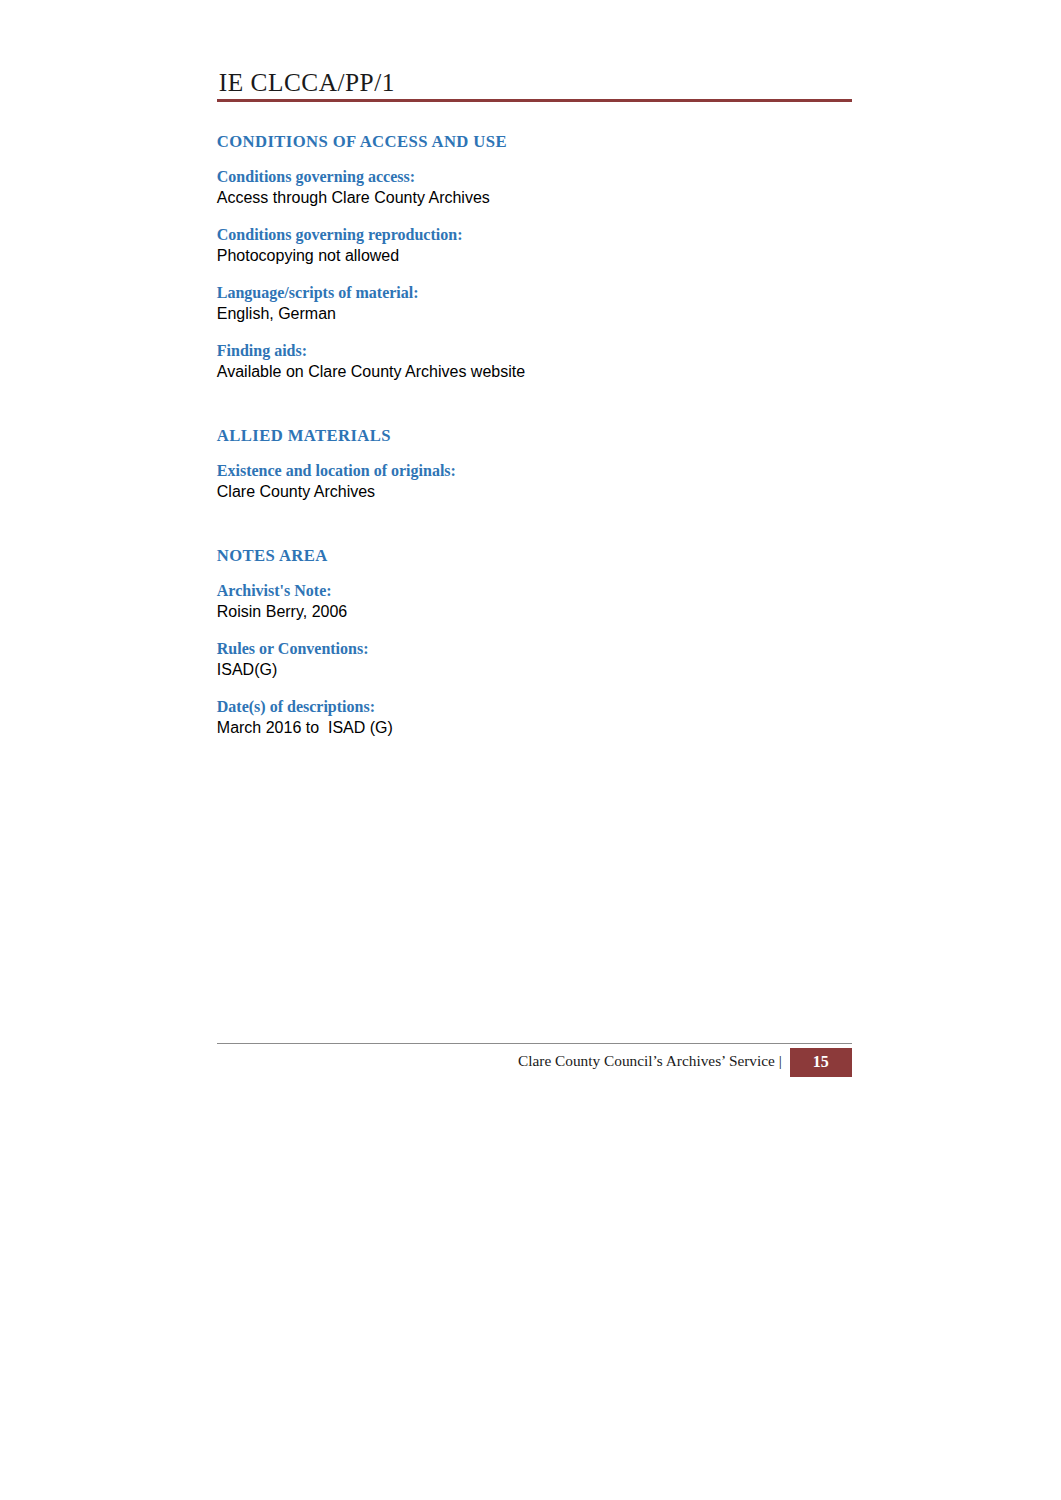IE CLCCA/PP/1
CONDITIONS OF ACCESS AND USE
Conditions governing access:
Access through Clare County Archives
Conditions governing reproduction:
Photocopying not allowed
Language/scripts of material:
English, German
Finding aids:
Available on Clare County Archives website
ALLIED MATERIALS
Existence and location of originals:
Clare County Archives
NOTES AREA
Archivist's Note:
Roisin Berry, 2006
Rules or Conventions:
ISAD(G)
Date(s) of descriptions:
March 2016 to ISAD (G)
Clare County Council’s Archives’ Service |
15